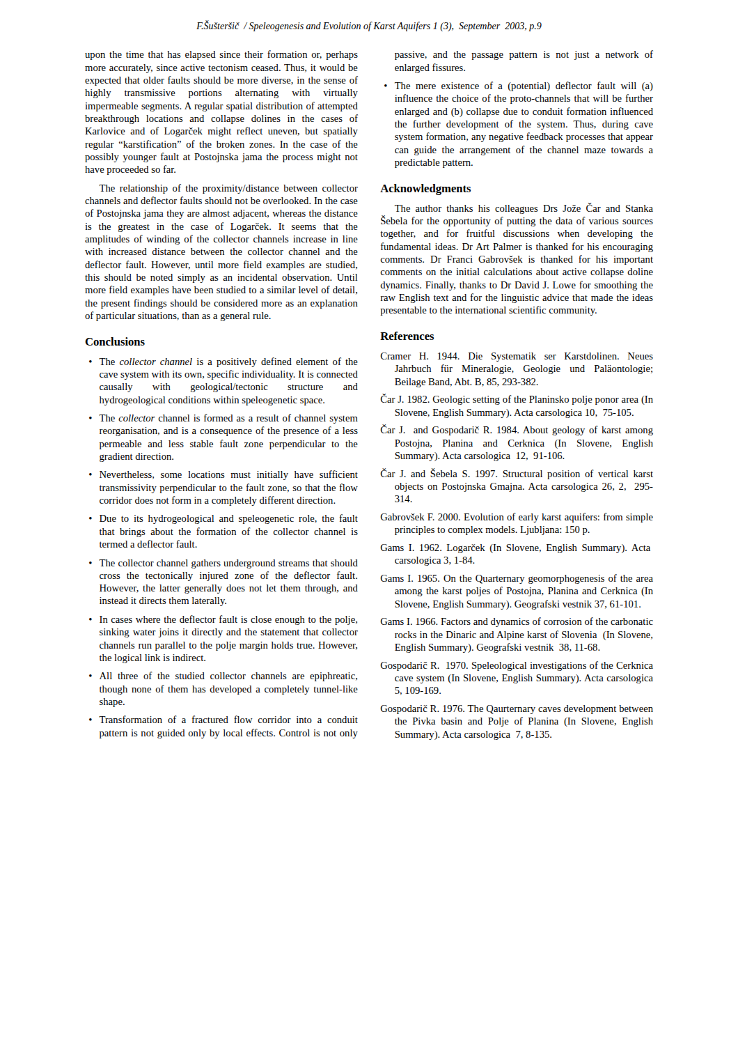F.Šušteršič / Speleogenesis and Evolution of Karst Aquifers 1 (3), September 2003, p.9
upon the time that has elapsed since their formation or, perhaps more accurately, since active tectonism ceased. Thus, it would be expected that older faults should be more diverse, in the sense of highly transmissive portions alternating with virtually impermeable segments. A regular spatial distribution of attempted breakthrough locations and collapse dolines in the cases of Karlovice and of Logarček might reflect uneven, but spatially regular “karstification” of the broken zones. In the case of the possibly younger fault at Postojnska jama the process might not have proceeded so far.
The relationship of the proximity/distance between collector channels and deflector faults should not be overlooked. In the case of Postojnska jama they are almost adjacent, whereas the distance is the greatest in the case of Logarček. It seems that the amplitudes of winding of the collector channels increase in line with increased distance between the collector channel and the deflector fault. However, until more field examples are studied, this should be noted simply as an incidental observation. Until more field examples have been studied to a similar level of detail, the present findings should be considered more as an explanation of particular situations, than as a general rule.
Conclusions
The collector channel is a positively defined element of the cave system with its own, specific individuality. It is connected causally with geological/tectonic structure and hydrogeological conditions within speleogenetic space.
The collector channel is formed as a result of channel system reorganisation, and is a consequence of the presence of a less permeable and less stable fault zone perpendicular to the gradient direction.
Nevertheless, some locations must initially have sufficient transmissivity perpendicular to the fault zone, so that the flow corridor does not form in a completely different direction.
Due to its hydrogeological and speleogenetic role, the fault that brings about the formation of the collector channel is termed a deflector fault.
The collector channel gathers underground streams that should cross the tectonically injured zone of the deflector fault. However, the latter generally does not let them through, and instead it directs them laterally.
In cases where the deflector fault is close enough to the polje, sinking water joins it directly and the statement that collector channels run parallel to the polje margin holds true. However, the logical link is indirect.
All three of the studied collector channels are epiphreatic, though none of them has developed a completely tunnel-like shape.
Transformation of a fractured flow corridor into a conduit pattern is not guided only by local effects. Control is not only passive, and the passage pattern is not just a network of enlarged fissures.
The mere existence of a (potential) deflector fault will (a) influence the choice of the proto-channels that will be further enlarged and (b) collapse due to conduit formation influenced the further development of the system. Thus, during cave system formation, any negative feedback processes that appear can guide the arrangement of the channel maze towards a predictable pattern.
Acknowledgments
The author thanks his colleagues Drs Jože Čar and Stanka Šebela for the opportunity of putting the data of various sources together, and for fruitful discussions when developing the fundamental ideas. Dr Art Palmer is thanked for his encouraging comments. Dr Franci Gabrovšek is thanked for his important comments on the initial calculations about active collapse doline dynamics. Finally, thanks to Dr David J. Lowe for smoothing the raw English text and for the linguistic advice that made the ideas presentable to the international scientific community.
References
Cramer H. 1944. Die Systematik ser Karstdolinen. Neues Jahrbuch für Mineralogie, Geologie und Paläontologie; Beilage Band, Abt. B, 85, 293-382.
Čar J. 1982. Geologic setting of the Planinsko polje ponor area (In Slovene, English Summary). Acta carsologica 10, 75-105.
Čar J. and Gospodarič R. 1984. About geology of karst among Postojna, Planina and Cerknica (In Slovene, English Summary). Acta carsologica 12, 91-106.
Čar J. and Šebela S. 1997. Structural position of vertical karst objects on Postojnska Gmajna. Acta carsologica 26, 2, 295-314.
Gabrovšek F. 2000. Evolution of early karst aquifers: from simple principles to complex models. Ljubljana: 150 p.
Gams I. 1962. Logarček (In Slovene, English Summary). Acta carsologica 3, 1-84.
Gams I. 1965. On the Quarternary geomorphogenesis of the area among the karst poljes of Postojna, Planina and Cerknica (In Slovene, English Summary). Geografski vestnik 37, 61-101.
Gams I. 1966. Factors and dynamics of corrosion of the carbonatic rocks in the Dinaric and Alpine karst of Slovenia (In Slovene, English Summary). Geografski vestnik 38, 11-68.
Gospodarič R. 1970. Speleological investigations of the Cerknica cave system (In Slovene, English Summary). Acta carsologica 5, 109-169.
Gospodarič R. 1976. The Qaurternary caves development between the Pivka basin and Polje of Planina (In Slovene, English Summary). Acta carsologica 7, 8-135.